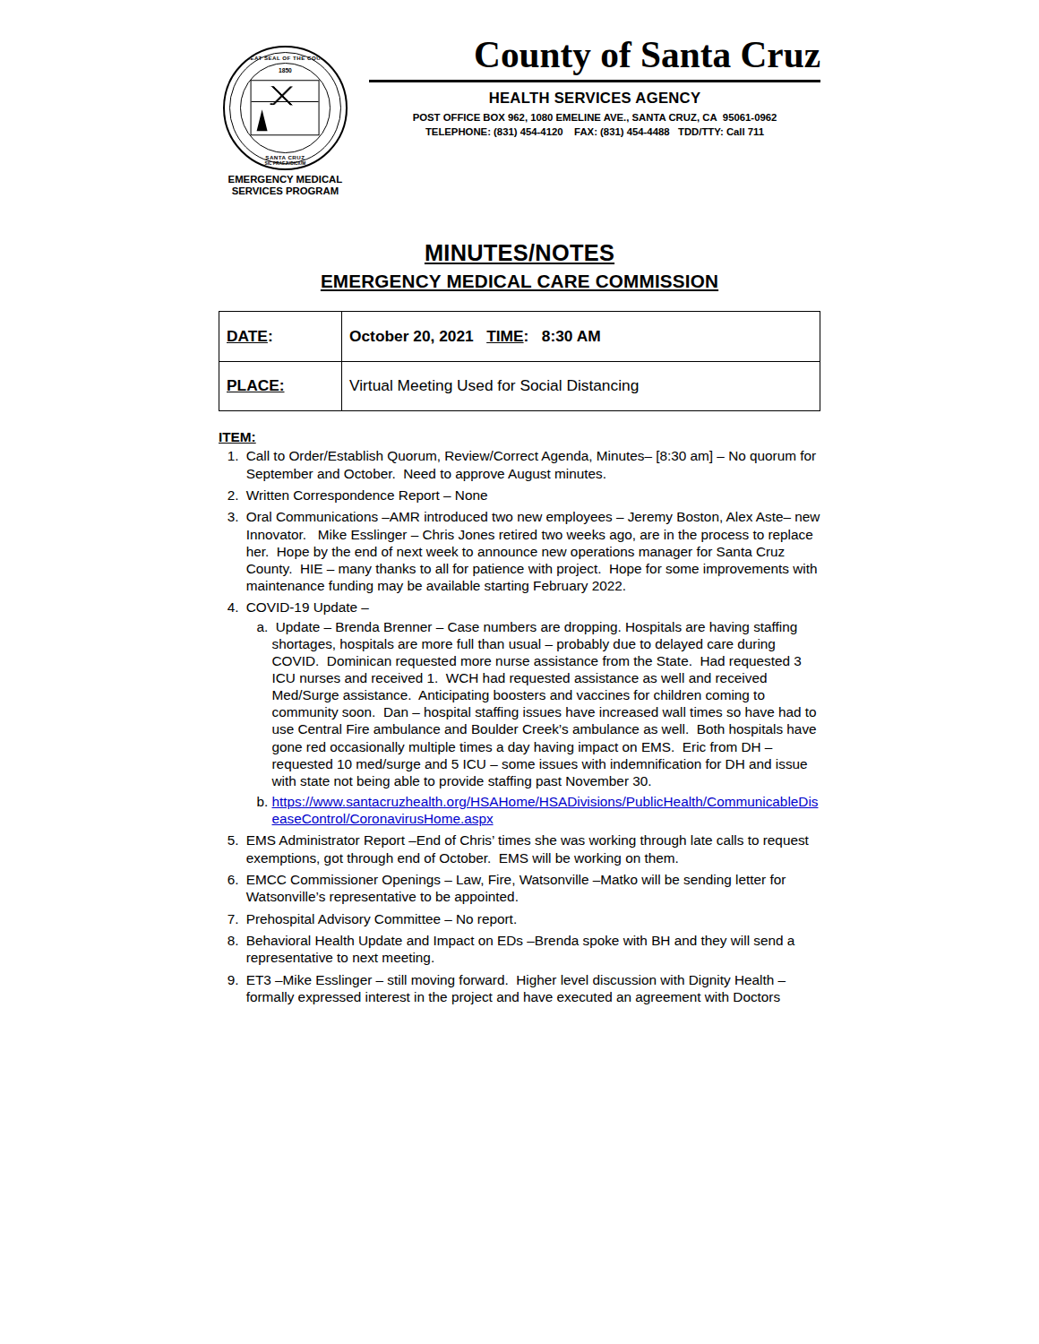THE GREAT SEAL OF THE COUNTY OF
1850
SIC PRAEJUDICIUM
SANTA CRUZ
EMERGENCY MEDICAL
SERVICES PROGRAM
County of Santa Cruz
HEALTH SERVICES AGENCY
POST OFFICE BOX 962, 1080 EMELINE AVE., SANTA CRUZ, CA 95061-0962
TELEPHONE: (831) 454-4120 FAX: (831) 454-4488 TDD/TTY: Call 711
MINUTES/NOTES
EMERGENCY MEDICAL CARE COMMISSION
| DATE : | October 20, 2021 TIME : 8:30 AM |
| PLACE: | Virtual Meeting Used for Social Distancing |
ITEM:
Call to Order/Establish Quorum, Review/Correct Agenda, Minutes– [8:30 am] – No quorum for September and October. Need to approve August minutes.
Written Correspondence Report – None
Oral Communications –AMR introduced two new employees – Jeremy Boston, Alex Aste– new Innovator. Mike Esslinger – Chris Jones retired two weeks ago, are in the process to replace her. Hope by the end of next week to announce new operations manager for Santa Cruz County. HIE – many thanks to all for patience with project. Hope for some improvements with maintenance funding may be available starting February 2022.
COVID-19 Update –
Update – Brenda Brenner – Case numbers are dropping. Hospitals are having staffing shortages, hospitals are more full than usual – probably due to delayed care during COVID. Dominican requested more nurse assistance from the State. Had requested 3 ICU nurses and received 1. WCH had requested assistance as well and received Med/Surge assistance. Anticipating boosters and vaccines for children coming to community soon. Dan – hospital staffing issues have increased wall times so have had to use Central Fire ambulance and Boulder Creek’s ambulance as well. Both hospitals have gone red occasionally multiple times a day having impact on EMS. Eric from DH – requested 10 med/surge and 5 ICU – some issues with indemnification for DH and issue with state not being able to provide staffing past November 30.
https://www.santacruzhealth.org/HSAHome/HSADivisions/PublicHealth/CommunicableDiseaseControl/CoronavirusHome.aspx
EMS Administrator Report –End of Chris’ times she was working through late calls to request exemptions, got through end of October. EMS will be working on them.
EMCC Commissioner Openings – Law, Fire, Watsonville –Matko will be sending letter for Watsonville’s representative to be appointed.
Prehospital Advisory Committee – No report.
Behavioral Health Update and Impact on EDs –Brenda spoke with BH and they will send a representative to next meeting.
ET3 –Mike Esslinger – still moving forward. Higher level discussion with Dignity Health – formally expressed interest in the project and have executed an agreement with Doctors